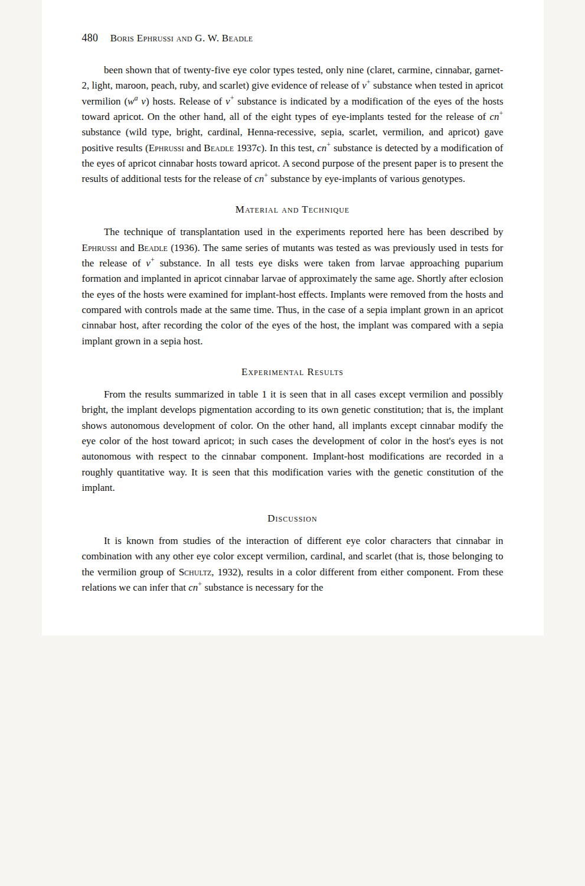480 Boris Ephrussi and G. W. Beadle
been shown that of twenty-five eye color types tested, only nine (claret, carmine, cinnabar, garnet-2, light, maroon, peach, ruby, and scarlet) give evidence of release of v+ substance when tested in apricot vermilion (wa v) hosts. Release of v+ substance is indicated by a modification of the eyes of the hosts toward apricot. On the other hand, all of the eight types of eye-implants tested for the release of cn+ substance (wild type, bright, cardinal, Henna-recessive, sepia, scarlet, vermilion, and apricot) gave positive results (Ephrussi and Beadle 1937c). In this test, cn+ substance is detected by a modification of the eyes of apricot cinnabar hosts toward apricot. A second purpose of the present paper is to present the results of additional tests for the release of cn+ substance by eye-implants of various genotypes.
Material and Technique
The technique of transplantation used in the experiments reported here has been described by Ephrussi and Beadle (1936). The same series of mutants was tested as was previously used in tests for the release of v+ substance. In all tests eye disks were taken from larvae approaching puparium formation and implanted in apricot cinnabar larvae of approximately the same age. Shortly after eclosion the eyes of the hosts were examined for implant-host effects. Implants were removed from the hosts and compared with controls made at the same time. Thus, in the case of a sepia implant grown in an apricot cinnabar host, after recording the color of the eyes of the host, the implant was compared with a sepia implant grown in a sepia host.
Experimental Results
From the results summarized in table 1 it is seen that in all cases except vermilion and possibly bright, the implant develops pigmentation according to its own genetic constitution; that is, the implant shows autonomous development of color. On the other hand, all implants except cinnabar modify the eye color of the host toward apricot; in such cases the development of color in the host's eyes is not autonomous with respect to the cinnabar component. Implant-host modifications are recorded in a roughly quantitative way. It is seen that this modification varies with the genetic constitution of the implant.
Discussion
It is known from studies of the interaction of different eye color characters that cinnabar in combination with any other eye color except vermilion, cardinal, and scarlet (that is, those belonging to the vermilion group of Schultz, 1932), results in a color different from either component. From these relations we can infer that cn+ substance is necessary for the